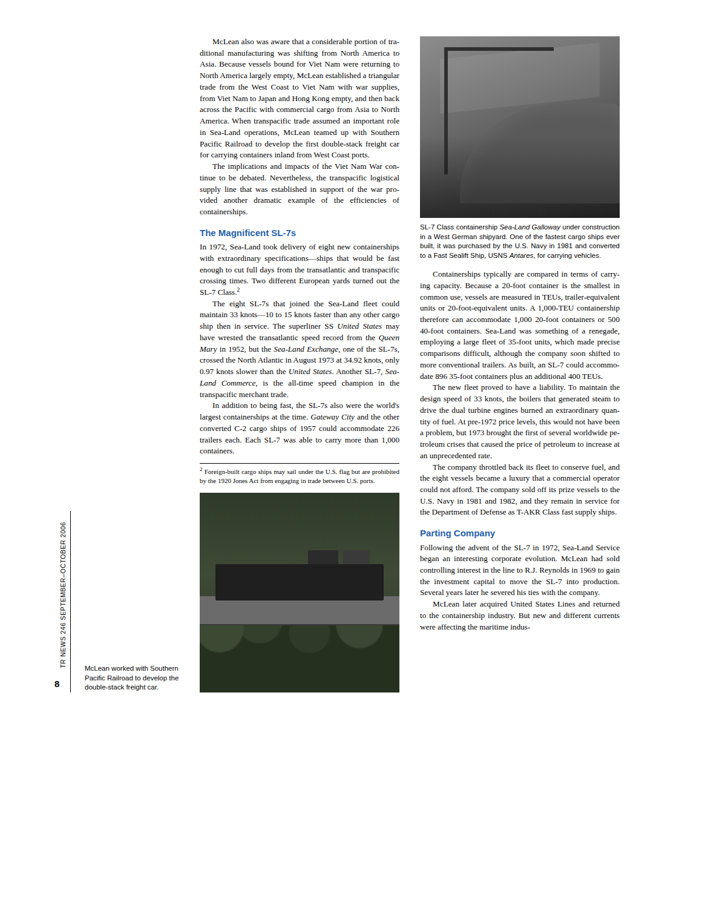TR NEWS 246 SEPTEMBER–OCTOBER 2006
8
McLean worked with Southern Pacific Railroad to develop the double-stack freight car.
McLean also was aware that a considerable portion of traditional manufacturing was shifting from North America to Asia. Because vessels bound for Viet Nam were returning to North America largely empty, McLean established a triangular trade from the West Coast to Viet Nam with war supplies, from Viet Nam to Japan and Hong Kong empty, and then back across the Pacific with commercial cargo from Asia to North America. When transpacific trade assumed an important role in Sea-Land operations, McLean teamed up with Southern Pacific Railroad to develop the first double-stack freight car for carrying containers inland from West Coast ports.
The implications and impacts of the Viet Nam War continue to be debated. Nevertheless, the transpacific logistical supply line that was established in support of the war provided another dramatic example of the efficiencies of containerships.
The Magnificent SL-7s
In 1972, Sea-Land took delivery of eight new containerships with extraordinary specifications—ships that would be fast enough to cut full days from the transatlantic and transpacific crossing times. Two different European yards turned out the SL-7 Class.2
The eight SL-7s that joined the Sea-Land fleet could maintain 33 knots—10 to 15 knots faster than any other cargo ship then in service. The superliner SS United States may have wrested the transatlantic speed record from the Queen Mary in 1952, but the Sea-Land Exchange, one of the SL-7s, crossed the North Atlantic in August 1973 at 34.92 knots, only 0.97 knots slower than the United States. Another SL-7, Sea-Land Commerce, is the all-time speed champion in the transpacific merchant trade.
In addition to being fast, the SL-7s also were the world's largest containerships at the time. Gateway City and the other converted C-2 cargo ships of 1957 could accommodate 226 trailers each. Each SL-7 was able to carry more than 1,000 containers.
2 Foreign-built cargo ships may sail under the U.S. flag but are prohibited by the 1920 Jones Act from engaging in trade between U.S. ports.
PHOTO: MCLEAN FOUNDATION
SL-7 Class containership Sea-Land Galloway under construction in a West German shipyard. One of the fastest cargo ships ever built, it was purchased by the U.S. Navy in 1981 and converted to a Fast Sealift Ship, USNS Antares, for carrying vehicles.
Containerships typically are compared in terms of carrying capacity. Because a 20-foot container is the smallest in common use, vessels are measured in TEUs, trailer-equivalent units or 20-foot-equivalent units. A 1,000-TEU containership therefore can accommodate 1,000 20-foot containers or 500 40-foot containers. Sea-Land was something of a renegade, employing a large fleet of 35-foot units, which made precise comparisons difficult, although the company soon shifted to more conventional trailers. As built, an SL-7 could accommodate 896 35-foot containers plus an additional 400 TEUs.
The new fleet proved to have a liability. To maintain the design speed of 33 knots, the boilers that generated steam to drive the dual turbine engines burned an extraordinary quantity of fuel. At pre-1972 price levels, this would not have been a problem, but 1973 brought the first of several worldwide petroleum crises that caused the price of petroleum to increase at an unprecedented rate.
The company throttled back its fleet to conserve fuel, and the eight vessels became a luxury that a commercial operator could not afford. The company sold off its prize vessels to the U.S. Navy in 1981 and 1982, and they remain in service for the Department of Defense as T-AKR Class fast supply ships.
Parting Company
Following the advent of the SL-7 in 1972, Sea-Land Service began an interesting corporate evolution. McLean had sold controlling interest in the line to R.J. Reynolds in 1969 to gain the investment capital to move the SL-7 into production. Several years later he severed his ties with the company.
McLean later acquired United States Lines and returned to the containership industry. But new and different currents were affecting the maritime indus-